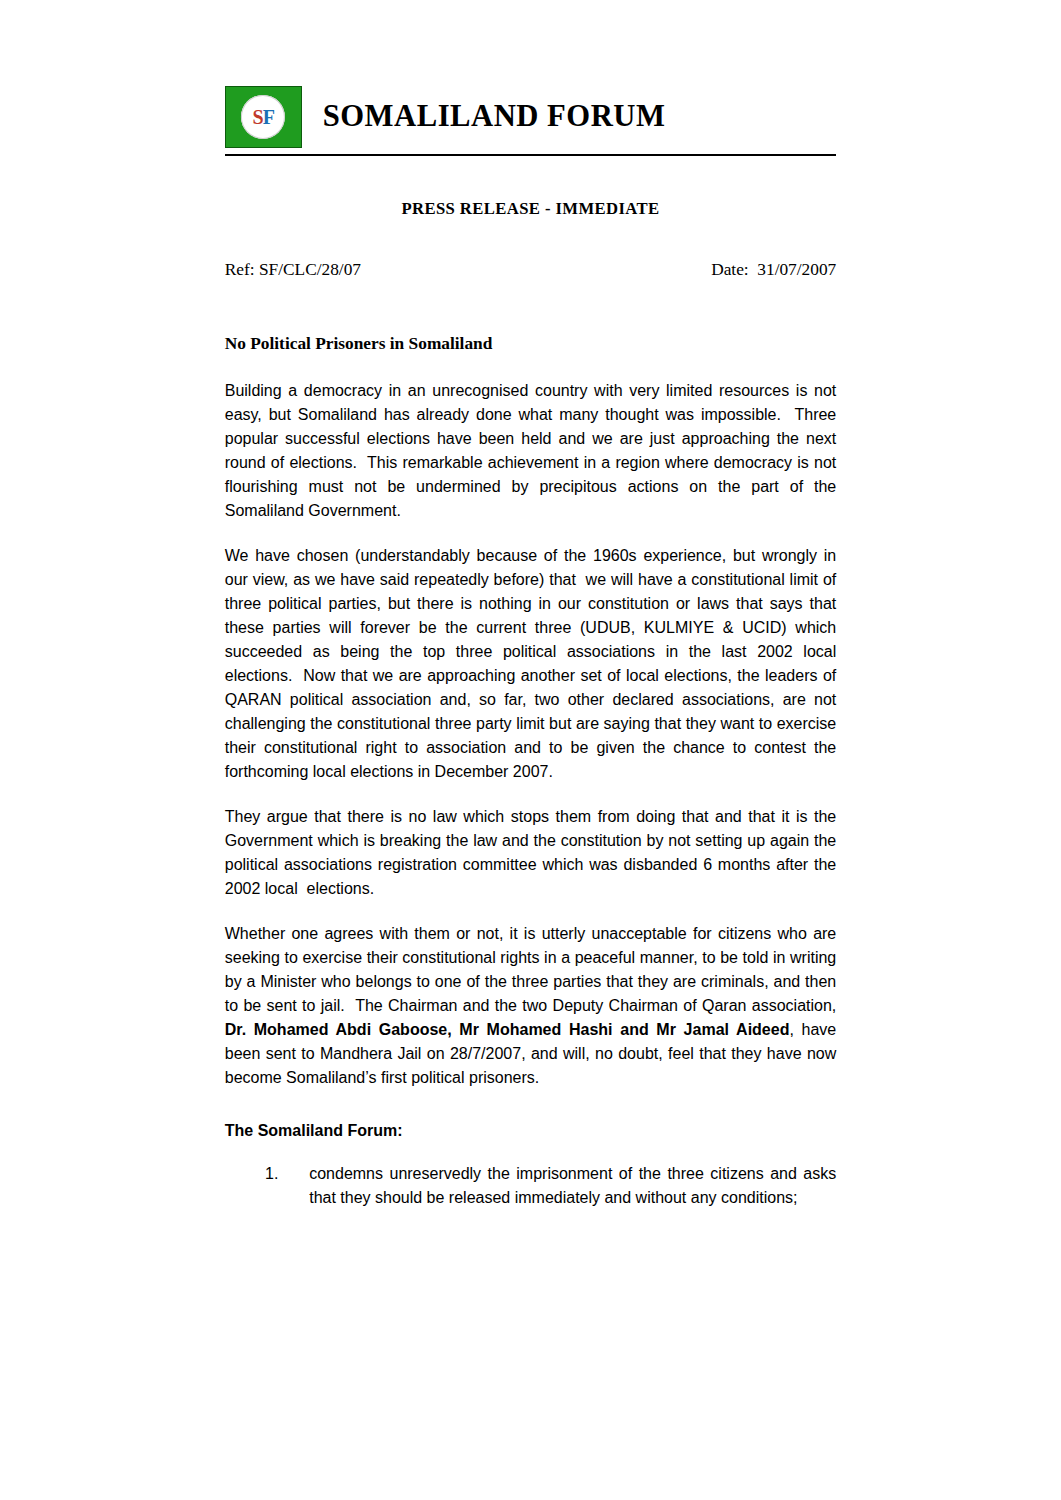SF
SOMALILAND FORUM
PRESS RELEASE - IMMEDIATE
Ref: SF/CLC/28/07 Date: 31/07/2007
No Political Prisoners in Somaliland
Building a democracy in an unrecognised country with very limited resources is not easy, but Somaliland has already done what many thought was impossible. Three popular successful elections have been held and we are just approaching the next round of elections. This remarkable achievement in a region where democracy is not flourishing must not be undermined by precipitous actions on the part of the Somaliland Government.
We have chosen (understandably because of the 1960s experience, but wrongly in our view, as we have said repeatedly before) that we will have a constitutional limit of three political parties, but there is nothing in our constitution or laws that says that these parties will forever be the current three (UDUB, KULMIYE & UCID) which succeeded as being the top three political associations in the last 2002 local elections. Now that we are approaching another set of local elections, the leaders of QARAN political association and, so far, two other declared associations, are not challenging the constitutional three party limit but are saying that they want to exercise their constitutional right to association and to be given the chance to contest the forthcoming local elections in December 2007.
They argue that there is no law which stops them from doing that and that it is the Government which is breaking the law and the constitution by not setting up again the political associations registration committee which was disbanded 6 months after the 2002 local elections.
Whether one agrees with them or not, it is utterly unacceptable for citizens who are seeking to exercise their constitutional rights in a peaceful manner, to be told in writing by a Minister who belongs to one of the three parties that they are criminals, and then to be sent to jail. The Chairman and the two Deputy Chairman of Qaran association, Dr. Mohamed Abdi Gaboose, Mr Mohamed Hashi and Mr Jamal Aideed, have been sent to Mandhera Jail on 28/7/2007, and will, no doubt, feel that they have now become Somaliland’s first political prisoners.
The Somaliland Forum:
1. condemns unreservedly the imprisonment of the three citizens and asks that they should be released immediately and without any conditions;